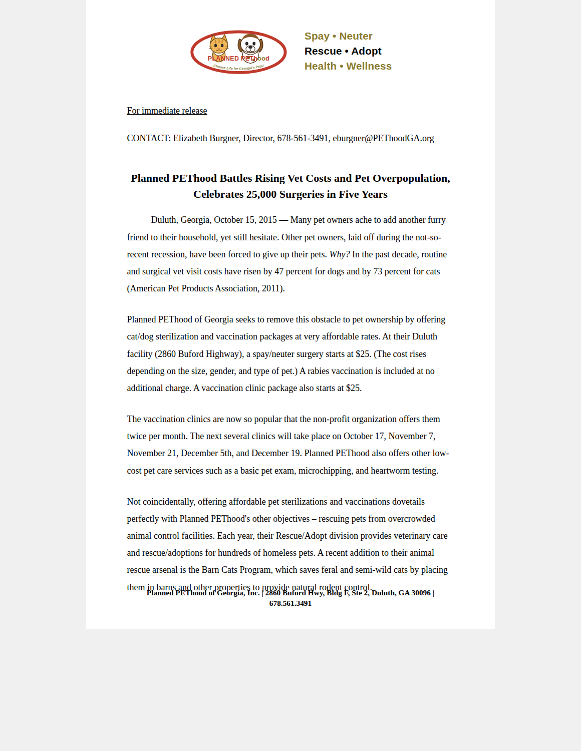PLANNED PEThood Choose Life for Georgia's Pets!
Spay • Neuter
Rescue • Adopt
Health • Wellness
For immediate release
CONTACT: Elizabeth Burgner, Director, 678-561-3491, eburgner@PEThoodGA.org
Planned PEThood Battles Rising Vet Costs and Pet Overpopulation,
Celebrates 25,000 Surgeries in Five Years
Duluth, Georgia, October 15, 2015 — Many pet owners ache to add another furry friend to their household, yet still hesitate. Other pet owners, laid off during the not-so-recent recession, have been forced to give up their pets. Why? In the past decade, routine and surgical vet visit costs have risen by 47 percent for dogs and by 73 percent for cats (American Pet Products Association, 2011).
Planned PEThood of Georgia seeks to remove this obstacle to pet ownership by offering cat/dog sterilization and vaccination packages at very affordable rates. At their Duluth facility (2860 Buford Highway), a spay/neuter surgery starts at $25. (The cost rises depending on the size, gender, and type of pet.) A rabies vaccination is included at no additional charge. A vaccination clinic package also starts at $25.
The vaccination clinics are now so popular that the non-profit organization offers them twice per month. The next several clinics will take place on October 17, November 7, November 21, December 5th, and December 19. Planned PEThood also offers other low-cost pet care services such as a basic pet exam, microchipping, and heartworm testing.
Not coincidentally, offering affordable pet sterilizations and vaccinations dovetails perfectly with Planned PEThood's other objectives – rescuing pets from overcrowded animal control facilities. Each year, their Rescue/Adopt division provides veterinary care and rescue/adoptions for hundreds of homeless pets. A recent addition to their animal rescue arsenal is the Barn Cats Program, which saves feral and semi-wild cats by placing them in barns and other properties to provide natural rodent control.
Planned PEThood of Georgia, Inc. | 2860 Buford Hwy, Bldg F, Ste 2, Duluth, GA 30096 | 678.561.3491